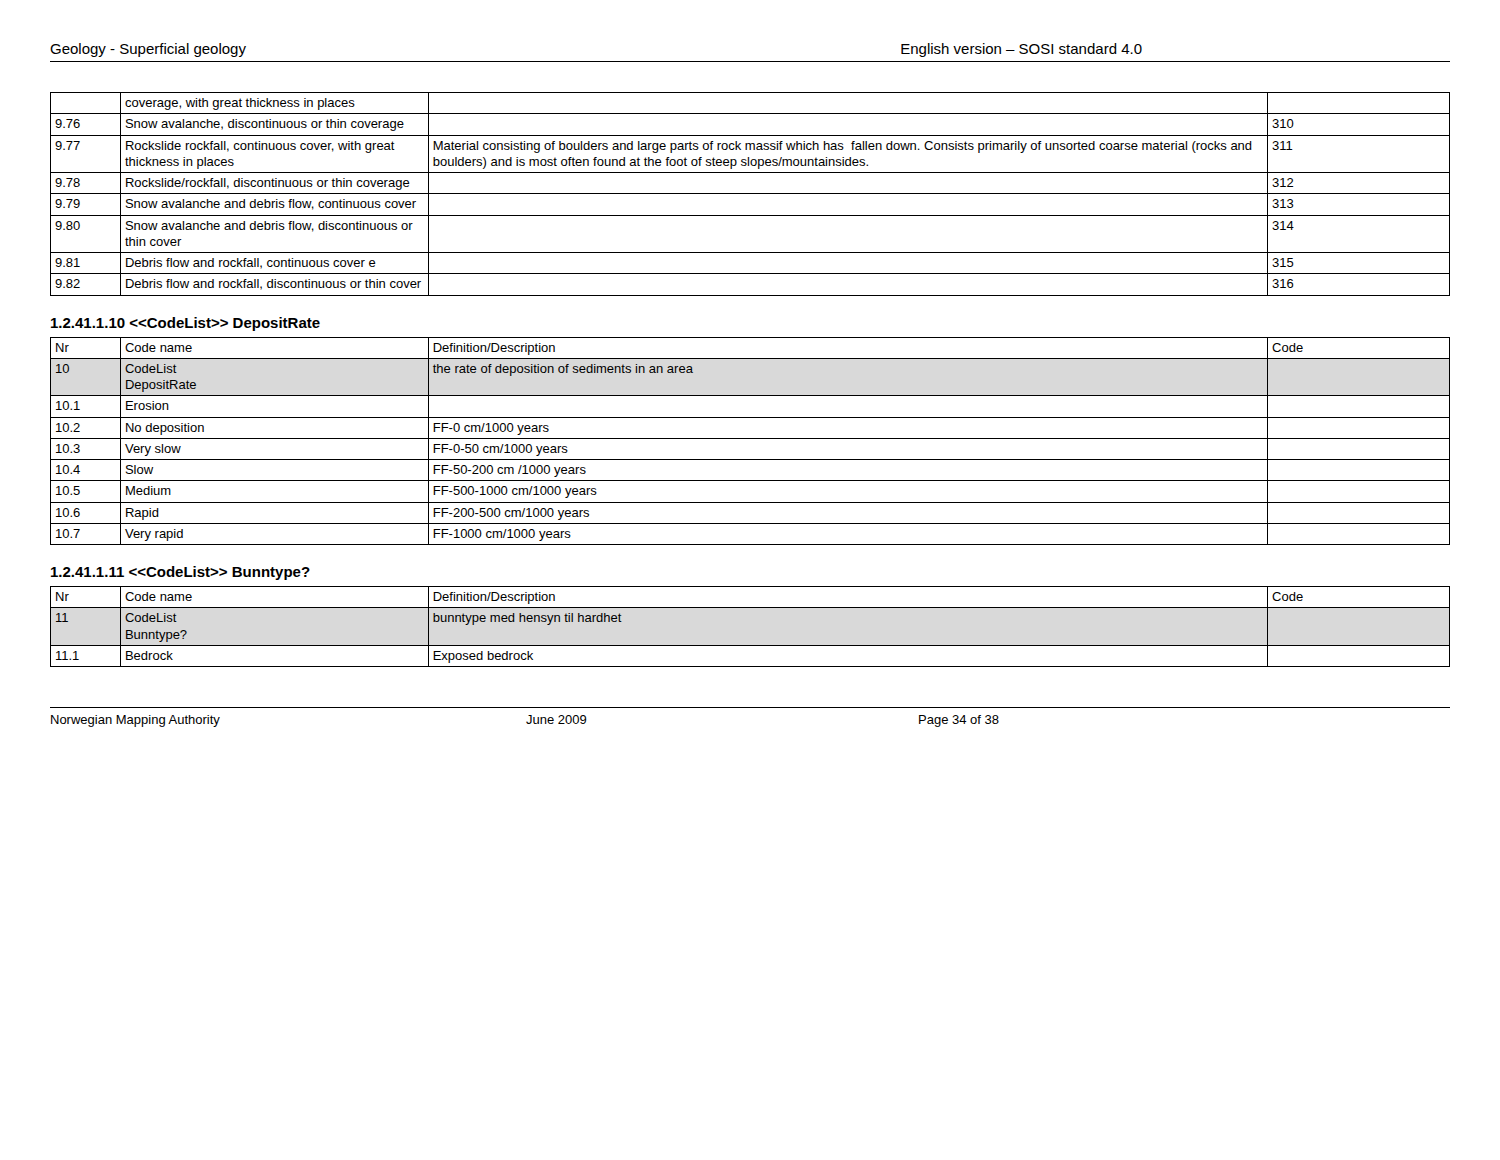Geology - Superficial geology
English version – SOSI standard 4.0
| | coverage, with great thickness in places | | |
| 9.76 | Snow avalanche, discontinuous or thin coverage | | 310 |
| 9.77 | Rockslide rockfall, continuous cover, with great thickness in places | Material consisting of boulders and large parts of rock massif which has fallen down. Consists primarily of unsorted coarse material (rocks and boulders) and is most often found at the foot of steep slopes/mountainsides. | 311 |
| 9.78 | Rockslide/rockfall, discontinuous or thin coverage | | 312 |
| 9.79 | Snow avalanche and debris flow, continuous cover | | 313 |
| 9.80 | Snow avalanche and debris flow, discontinuous or thin cover | | 314 |
| 9.81 | Debris flow and rockfall, continuous cover e | | 315 |
| 9.82 | Debris flow and rockfall, discontinuous or thin cover | | 316 |
1.2.41.1.10 <<CodeList>> DepositRate
| Nr | Code name | Definition/Description | Code |
| 10 | CodeList DepositRate | the rate of deposition of sediments in an area | |
| 10.1 | Erosion | | |
| 10.2 | No deposition | FF-0 cm/1000 years | |
| 10.3 | Very slow | FF-0-50 cm/1000 years | |
| 10.4 | Slow | FF-50-200 cm /1000 years | |
| 10.5 | Medium | FF-500-1000 cm/1000 years | |
| 10.6 | Rapid | FF-200-500 cm/1000 years | |
| 10.7 | Very rapid | FF-1000 cm/1000 years | |
1.2.41.1.11 <<CodeList>> Bunntype?
| Nr | Code name | Definition/Description | Code |
| 11 | CodeList Bunntype? | bunntype med hensyn til hardhet | |
| 11.1 | Bedrock | Exposed bedrock | |
Norwegian Mapping Authority
June 2009
Page 34 of 38